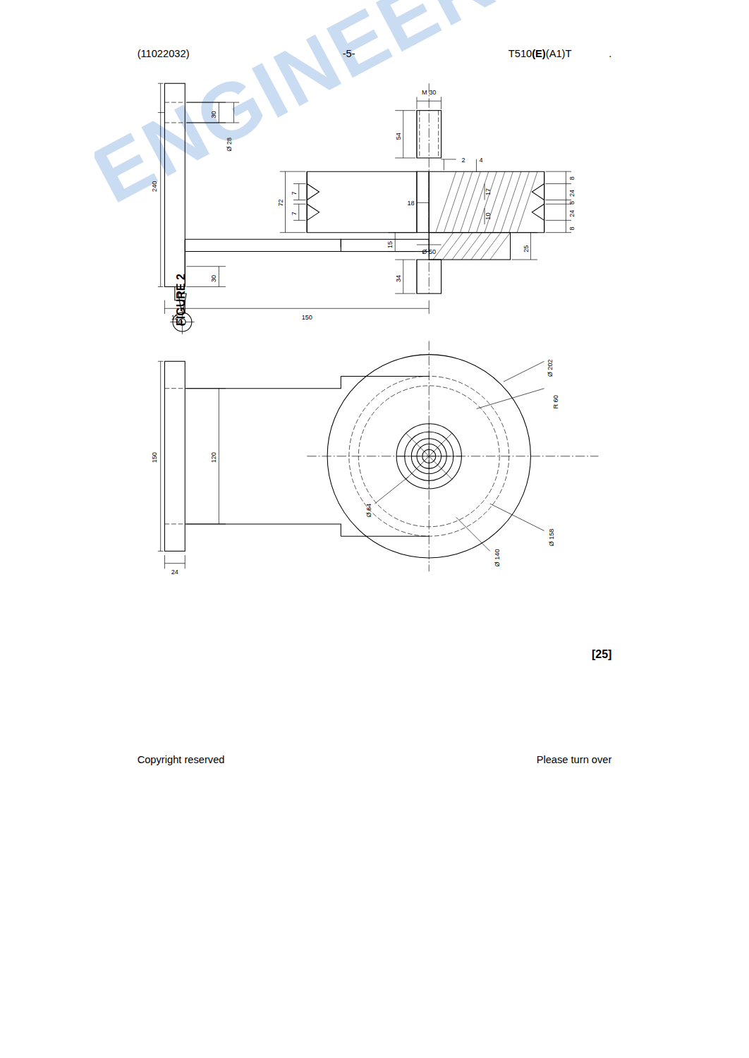(11022032)
-5-
T510(E)(A1)T.
ENGINEERING
FIGURE 2
M 30 54 2 4 30 Ø 28 240 7 7 72 18 17 10 8 24 8 24 8 15 Ø 50 25 34 30 12 150 150 120 24 Ø 202 R 60 Ø 64 Ø 158 Ø 140
[25]
Copyright reserved
Please turn over